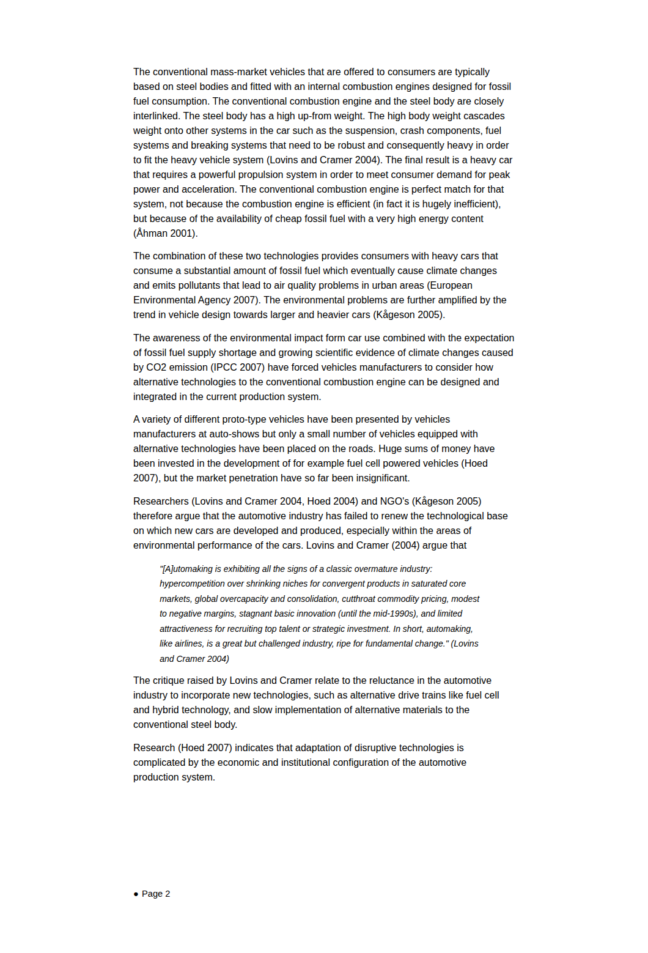The conventional mass-market vehicles that are offered to consumers are typically based on steel bodies and fitted with an internal combustion engines designed for fossil fuel consumption. The conventional combustion engine and the steel body are closely interlinked. The steel body has a high up-from weight. The high body weight cascades weight onto other systems in the car such as the suspension, crash components, fuel systems and breaking systems that need to be robust and consequently heavy in order to fit the heavy vehicle system (Lovins and Cramer 2004). The final result is a heavy car that requires a powerful propulsion system in order to meet consumer demand for peak power and acceleration. The conventional combustion engine is perfect match for that system, not because the combustion engine is efficient (in fact it is hugely inefficient), but because of the availability of cheap fossil fuel with a very high energy content (Åhman 2001).
The combination of these two technologies provides consumers with heavy cars that consume a substantial amount of fossil fuel which eventually cause climate changes and emits pollutants that lead to air quality problems in urban areas (European Environmental Agency 2007). The environmental problems are further amplified by the trend in vehicle design towards larger and heavier cars (Kågeson 2005).
The awareness of the environmental impact form car use combined with the expectation of fossil fuel supply shortage and growing scientific evidence of climate changes caused by CO2 emission (IPCC 2007) have forced vehicles manufacturers to consider how alternative technologies to the conventional combustion engine can be designed and integrated in the current production system.
A variety of different proto-type vehicles have been presented by vehicles manufacturers at auto-shows but only a small number of vehicles equipped with alternative technologies have been placed on the roads. Huge sums of money have been invested in the development of for example fuel cell powered vehicles (Hoed 2007), but the market penetration have so far been insignificant.
Researchers (Lovins and Cramer 2004, Hoed 2004) and NGO's (Kågeson 2005) therefore argue that the automotive industry has failed to renew the technological base on which new cars are developed and produced, especially within the areas of environmental performance of the cars. Lovins and Cramer (2004) argue that
"[A]utomaking is exhibiting all the signs of a classic overmature industry: hypercompetition over shrinking niches for convergent products in saturated core markets, global overcapacity and consolidation, cutthroat commodity pricing, modest to negative margins, stagnant basic innovation (until the mid-1990s), and limited attractiveness for recruiting top talent or strategic investment. In short, automaking, like airlines, is a great but challenged industry, ripe for fundamental change." (Lovins and Cramer 2004)
The critique raised by Lovins and Cramer relate to the reluctance in the automotive industry to incorporate new technologies, such as alternative drive trains like fuel cell and hybrid technology, and slow implementation of alternative materials to the conventional steel body.
Research (Hoed 2007) indicates that adaptation of disruptive technologies is complicated by the economic and institutional configuration of the automotive production system.
●Page 2